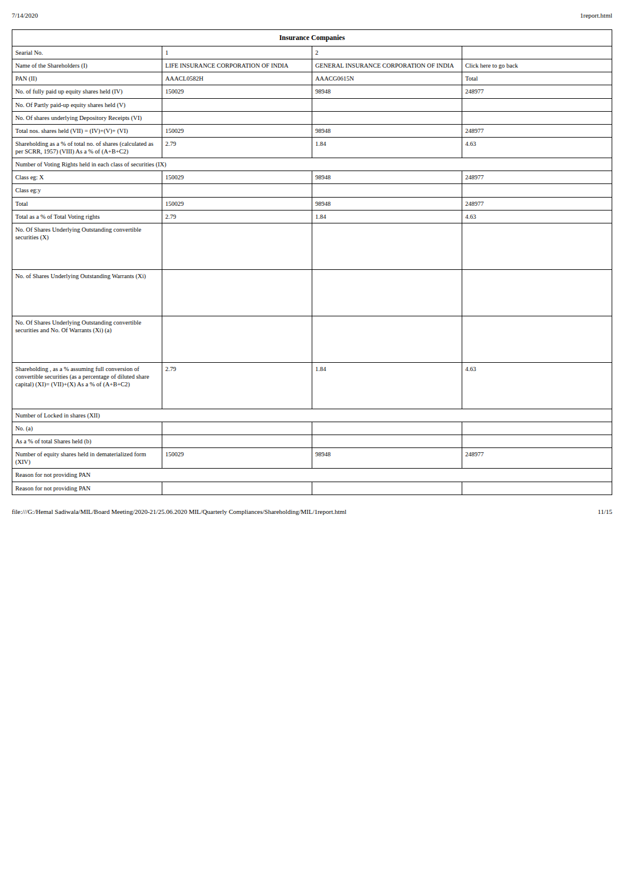7/14/2020 1report.html
| Insurance Companies |
| Searial No. | 1 | 2 | |
| Name of the Shareholders (I) | LIFE INSURANCE CORPORATION OF INDIA | GENERAL INSURANCE CORPORATION OF INDIA | Click here to go back |
| PAN (II) | AAACL0582H | AAACG0615N | Total |
| No. of fully paid up equity shares held (IV) | 150029 | 98948 | 248977 |
| No. Of Partly paid-up equity shares held (V) | | | |
| No. Of shares underlying Depository Receipts (VI) | | | |
| Total nos. shares held (VII) = (IV)+(V)+ (VI) | 150029 | 98948 | 248977 |
| Shareholding as a % of total no. of shares (calculated as per SCRR, 1957) (VIII) As a % of (A+B+C2) | 2.79 | 1.84 | 4.63 |
| Number of Voting Rights held in each class of securities (IX) |
| Class eg: X | 150029 | 98948 | 248977 |
| Class eg:y | | | |
| Total | 150029 | 98948 | 248977 |
| Total as a % of Total Voting rights | 2.79 | 1.84 | 4.63 |
| No. Of Shares Underlying Outstanding convertible securities (X) | | | |
| No. of Shares Underlying Outstanding Warrants (Xi) | | | |
| No. Of Shares Underlying Outstanding convertible securities and No. Of Warrants (Xi) (a) | | | |
| Shareholding , as a % assuming full conversion of convertible securities (as a percentage of diluted share capital) (XI)= (VII)+(X) As a % of (A+B+C2) | 2.79 | 1.84 | 4.63 |
| Number of Locked in shares (XII) |
| No. (a) | | | |
| As a % of total Shares held (b) | | | |
| Number of equity shares held in dematerialized form (XIV) | 150029 | 98948 | 248977 |
| Reason for not providing PAN |
| Reason for not providing PAN | | | |
file:///G:/Hemal Sadiwala/MIL/Board Meeting/2020-21/25.06.2020 MIL/Quarterly Compliances/Shareholding/MIL/1report.html 11/15